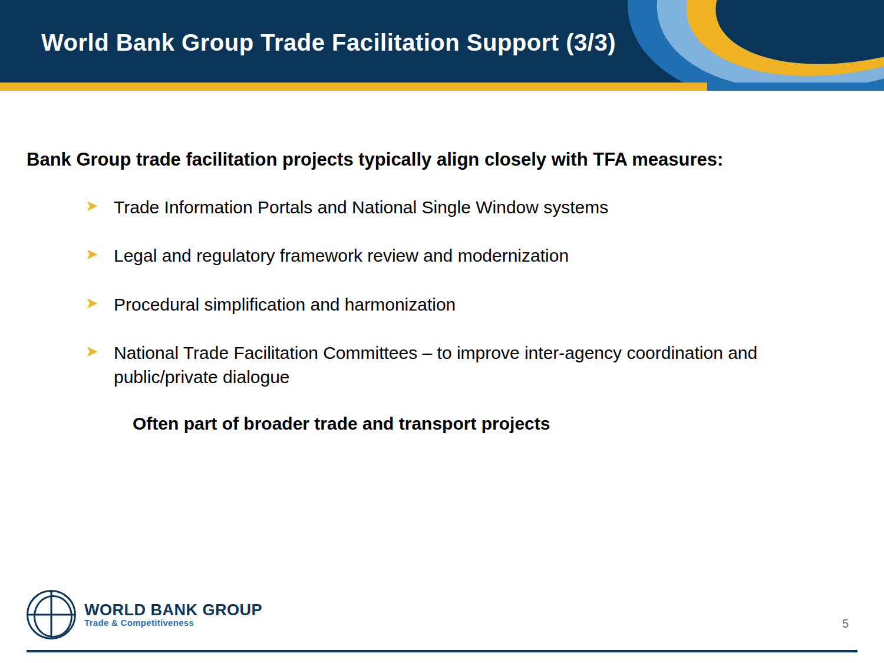World Bank Group Trade Facilitation Support (3/3)
Bank Group trade facilitation projects typically align closely with TFA measures:
Trade Information Portals and National Single Window systems
Legal and regulatory framework review and modernization
Procedural simplification and harmonization
National Trade Facilitation Committees – to improve inter-agency coordination and public/private dialogue
Often part of broader trade and transport projects
WORLD BANK GROUP
Trade & Competitiveness
5